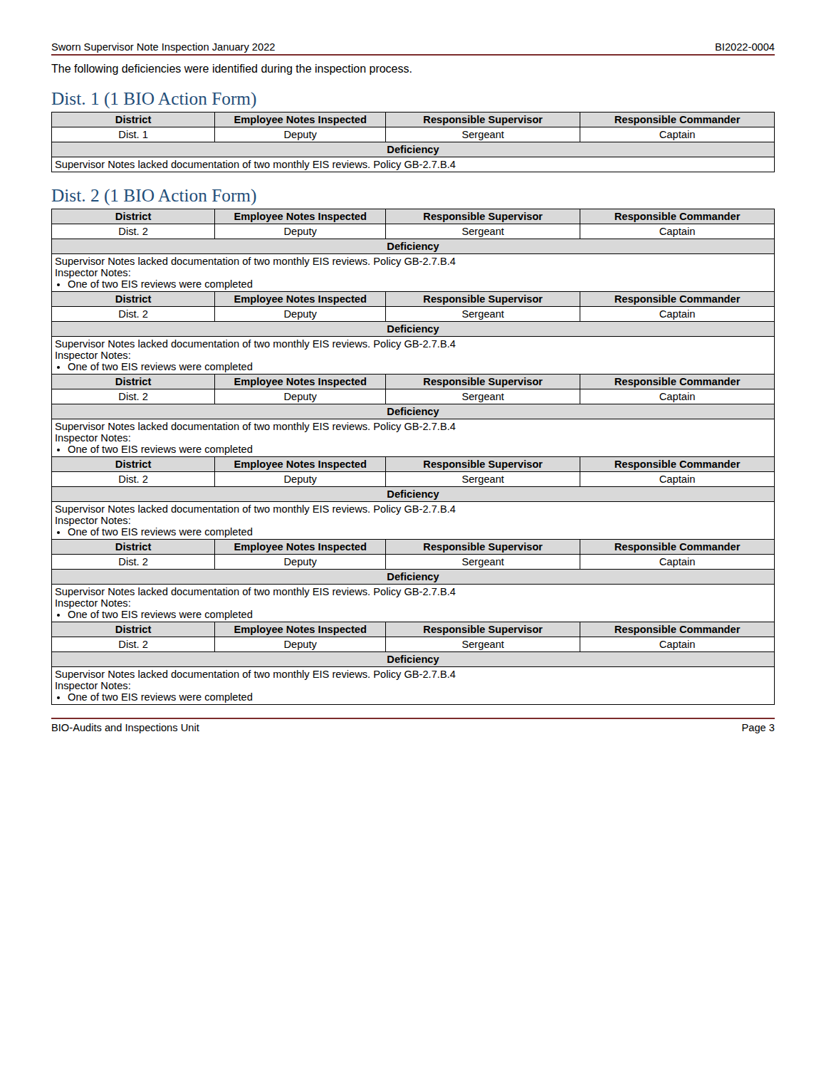Sworn Supervisor Note Inspection January 2022
BI2022-0004
The following deficiencies were identified during the inspection process.
Dist. 1 (1 BIO Action Form)
| District | Employee Notes Inspected | Responsible Supervisor | Responsible Commander |
| --- | --- | --- | --- |
| Dist. 1 | Deputy | Sergeant | Captain |
| Deficiency |
| Supervisor Notes lacked documentation of two monthly EIS reviews. Policy GB-2.7.B.4 |
Dist. 2 (1 BIO Action Form)
| District | Employee Notes Inspected | Responsible Supervisor | Responsible Commander |
| --- | --- | --- | --- |
| Dist. 2 | Deputy | Sergeant | Captain |
| Deficiency |
| Supervisor Notes lacked documentation of two monthly EIS reviews. Policy GB-2.7.B.4 Inspector Notes: One of two EIS reviews were completed |
| District | Employee Notes Inspected | Responsible Supervisor | Responsible Commander |
| Dist. 2 | Deputy | Sergeant | Captain |
| Deficiency |
| Supervisor Notes lacked documentation of two monthly EIS reviews. Policy GB-2.7.B.4 Inspector Notes: One of two EIS reviews were completed |
| District | Employee Notes Inspected | Responsible Supervisor | Responsible Commander |
| Dist. 2 | Deputy | Sergeant | Captain |
| Deficiency |
| Supervisor Notes lacked documentation of two monthly EIS reviews. Policy GB-2.7.B.4 Inspector Notes: One of two EIS reviews were completed |
| District | Employee Notes Inspected | Responsible Supervisor | Responsible Commander |
| Dist. 2 | Deputy | Sergeant | Captain |
| Deficiency |
| Supervisor Notes lacked documentation of two monthly EIS reviews. Policy GB-2.7.B.4 Inspector Notes: One of two EIS reviews were completed |
| District | Employee Notes Inspected | Responsible Supervisor | Responsible Commander |
| Dist. 2 | Deputy | Sergeant | Captain |
| Deficiency |
| Supervisor Notes lacked documentation of two monthly EIS reviews. Policy GB-2.7.B.4 Inspector Notes: One of two EIS reviews were completed |
| District | Employee Notes Inspected | Responsible Supervisor | Responsible Commander |
| Dist. 2 | Deputy | Sergeant | Captain |
| Deficiency |
| Supervisor Notes lacked documentation of two monthly EIS reviews. Policy GB-2.7.B.4 Inspector Notes: One of two EIS reviews were completed |
BIO-Audits and Inspections Unit
Page 3